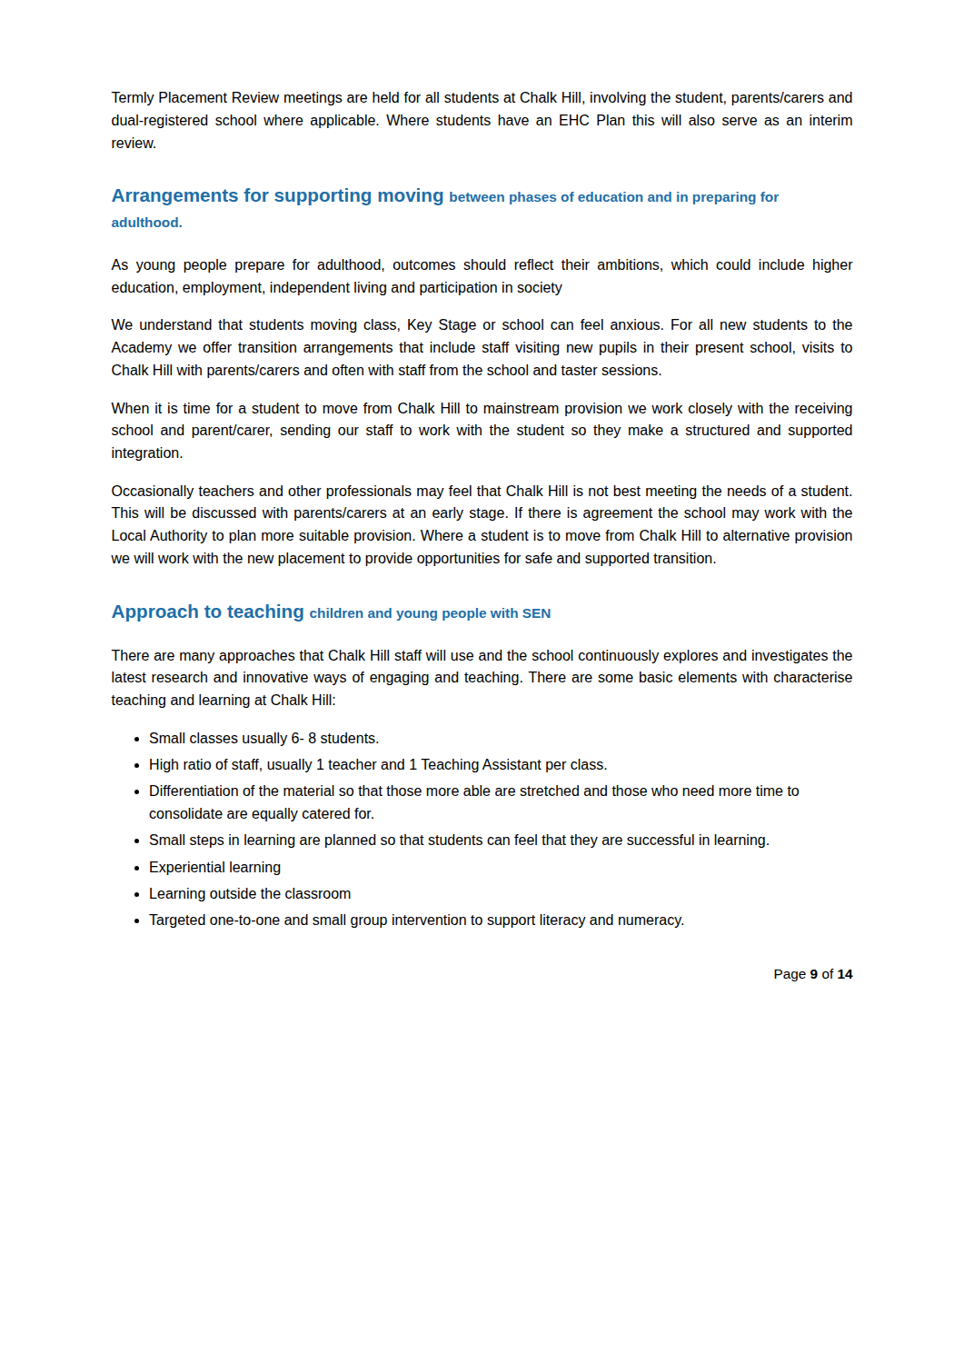Termly Placement Review meetings are held for all students at Chalk Hill, involving the student, parents/carers and dual-registered school where applicable. Where students have an EHC Plan this will also serve as an interim review.
Arrangements for supporting moving between phases of education and in preparing for adulthood.
As young people prepare for adulthood, outcomes should reflect their ambitions, which could include higher education, employment, independent living and participation in society
We understand that students moving class, Key Stage or school can feel anxious. For all new students to the Academy we offer transition arrangements that include staff visiting new pupils in their present school, visits to Chalk Hill with parents/carers and often with staff from the school and taster sessions.
When it is time for a student to move from Chalk Hill to mainstream provision we work closely with the receiving school and parent/carer, sending our staff to work with the student so they make a structured and supported integration.
Occasionally teachers and other professionals may feel that Chalk Hill is not best meeting the needs of a student. This will be discussed with parents/carers at an early stage. If there is agreement the school may work with the Local Authority to plan more suitable provision. Where a student is to move from Chalk Hill to alternative provision we will work with the new placement to provide opportunities for safe and supported transition.
Approach to teaching children and young people with SEN
There are many approaches that Chalk Hill staff will use and the school continuously explores and investigates the latest research and innovative ways of engaging and teaching. There are some basic elements with characterise teaching and learning at Chalk Hill:
Small classes usually 6- 8 students.
High ratio of staff, usually 1 teacher and 1 Teaching Assistant per class.
Differentiation of the material so that those more able are stretched and those who need more time to consolidate are equally catered for.
Small steps in learning are planned so that students can feel that they are successful in learning.
Experiential learning
Learning outside the classroom
Targeted one-to-one and small group intervention to support literacy and numeracy.
Page 9 of 14